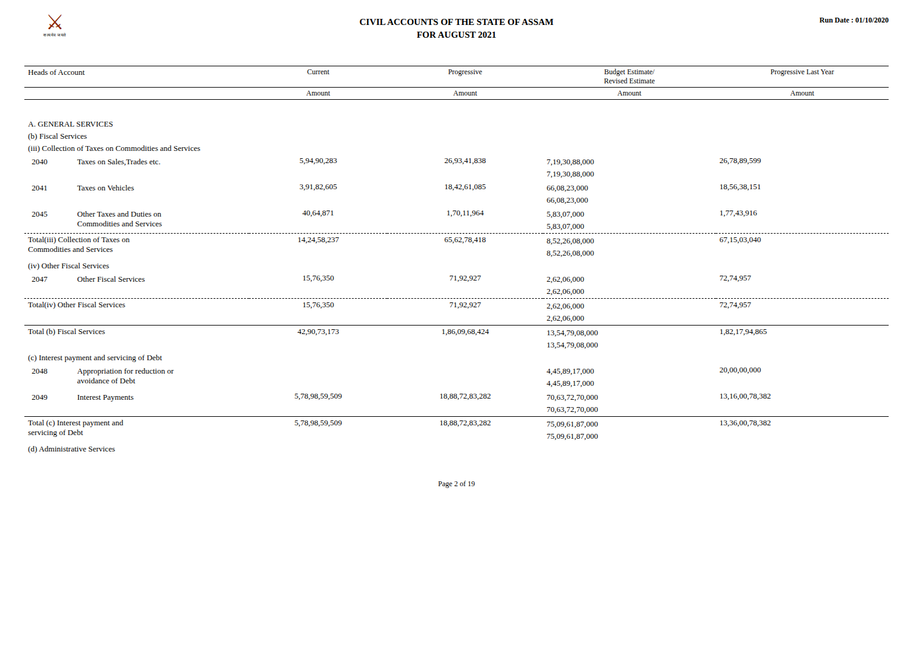⚔
सत्यमेव जयते
CIVIL ACCOUNTS OF THE STATE OF ASSAM
FOR AUGUST 2021
Run Date : 01/10/2020
| Heads of Account | Current | Progressive | Budget Estimate/ Revised Estimate | Progressive Last Year |
| | Amount | Amount | Amount | Amount |
| A. GENERAL SERVICES | | | | |
| (b) Fiscal Services | | | | |
| (iii) Collection of Taxes on Commodities and Services | | | | |
| / 2040 / Taxes on Sales,Trades etc. / | 5,94,90,283 | 26,93,41,838 | 7,19,30,88,000 7,19,30,88,000 | 26,78,89,599 |
| / 2041 / Taxes on Vehicles / | 3,91,82,605 | 18,42,61,085 | 66,08,23,000 66,08,23,000 | 18,56,38,151 |
| / 2045 / Other Taxes and Duties on Commodities and Services / | 40,64,871 | 1,70,11,964 | 5,83,07,000 5,83,07,000 | 1,77,43,916 |
| Total(iii) Collection of Taxes on Commodities and Services | 14,24,58,237 | 65,62,78,418 | 8,52,26,08,000 8,52,26,08,000 | 67,15,03,040 |
| (iv) Other Fiscal Services | | | | |
| / 2047 / Other Fiscal Services / | 15,76,350 | 71,92,927 | 2,62,06,000 2,62,06,000 | 72,74,957 |
| Total(iv) Other Fiscal Services | 15,76,350 | 71,92,927 | 2,62,06,000 2,62,06,000 | 72,74,957 |
| Total (b) Fiscal Services | 42,90,73,173 | 1,86,09,68,424 | 13,54,79,08,000 13,54,79,08,000 | 1,82,17,94,865 |
| (c) Interest payment and servicing of Debt | | | | |
| / 2048 / Appropriation for reduction or avoidance of Debt / | | | 4,45,89,17,000 4,45,89,17,000 | 20,00,00,000 |
| / 2049 / Interest Payments / | 5,78,98,59,509 | 18,88,72,83,282 | 70,63,72,70,000 70,63,72,70,000 | 13,16,00,78,382 |
| Total (c) Interest payment and servicing of Debt | 5,78,98,59,509 | 18,88,72,83,282 | 75,09,61,87,000 75,09,61,87,000 | 13,36,00,78,382 |
| (d) Administrative Services | | | | |
Page 2 of 19